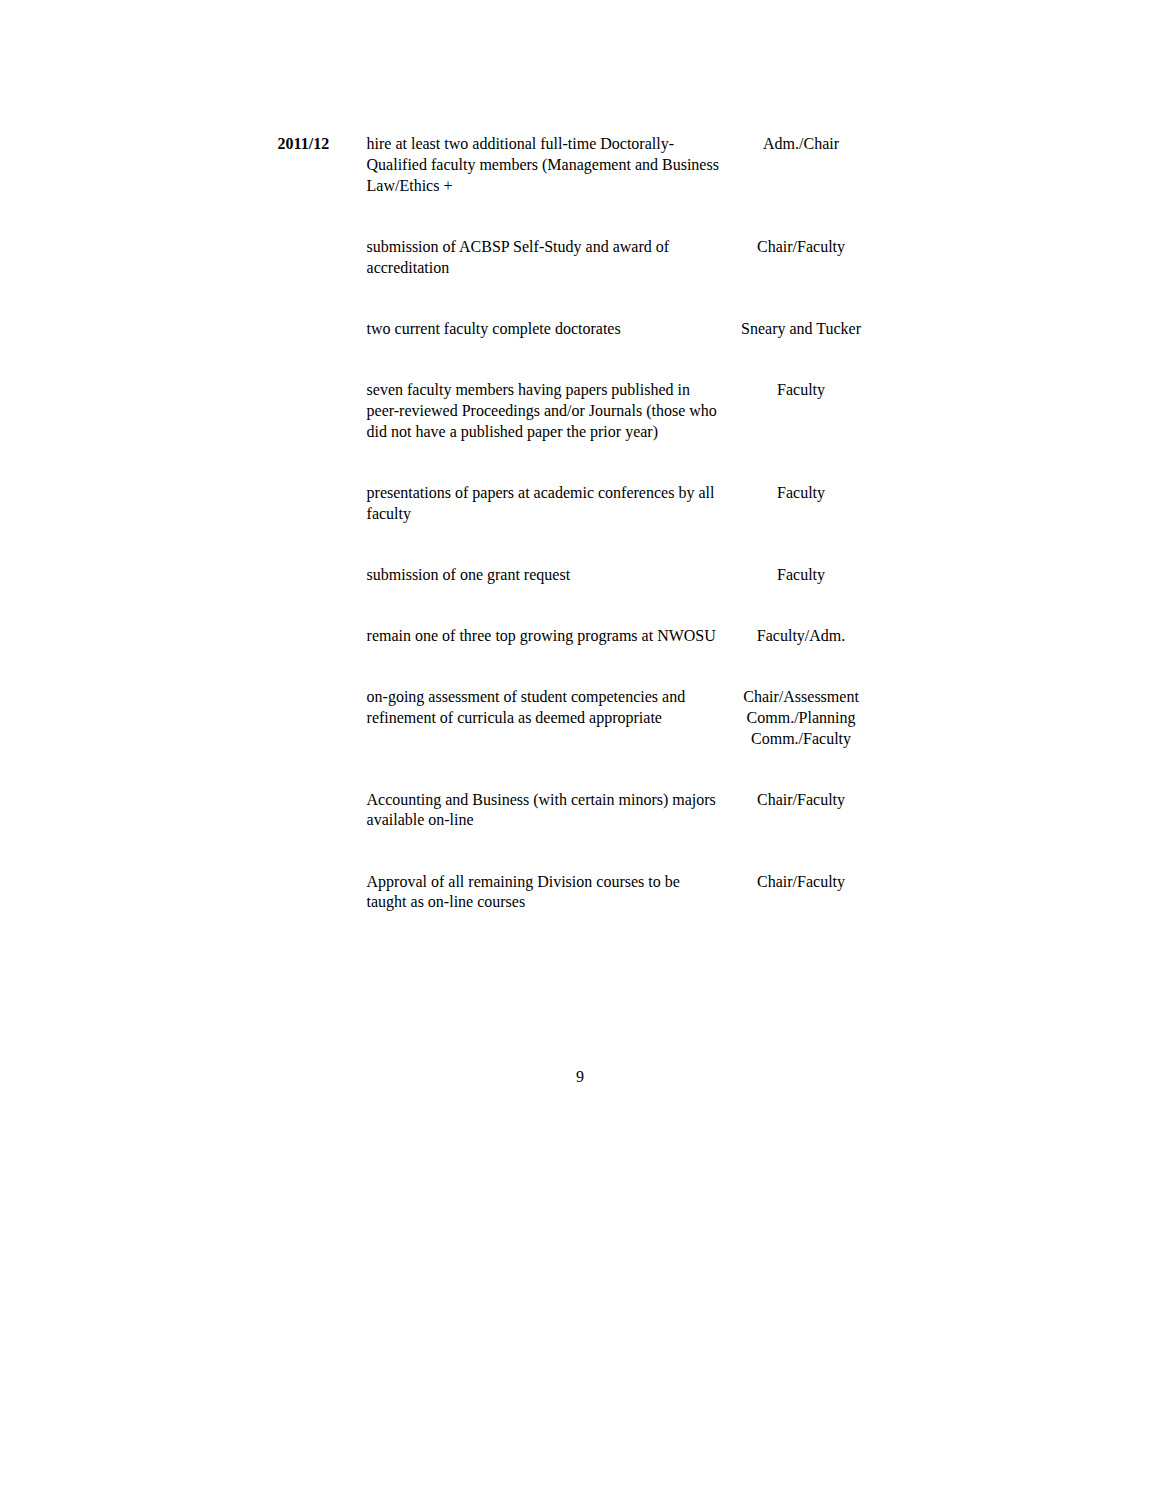| 2011/12 | hire at least two additional full-time Doctorally-Qualified faculty members (Management and Business Law/Ethics + | Adm./Chair |
| | submission of ACBSP Self-Study and award of accreditation | Chair/Faculty |
| | two current faculty complete doctorates | Sneary and Tucker |
| | seven faculty members having papers published in peer-reviewed Proceedings and/or Journals (those who did not have a published paper the prior year) | Faculty |
| | presentations of papers at academic conferences by all faculty | Faculty |
| | submission of one grant request | Faculty |
| | remain one of three top growing programs at NWOSU | Faculty/Adm. |
| | on-going assessment of student competencies and refinement of curricula as deemed appropriate | Chair/Assessment Comm./Planning Comm./Faculty |
| | Accounting and Business (with certain minors) majors available on-line | Chair/Faculty |
| | Approval of all remaining Division courses to be taught as on-line courses | Chair/Faculty |
9